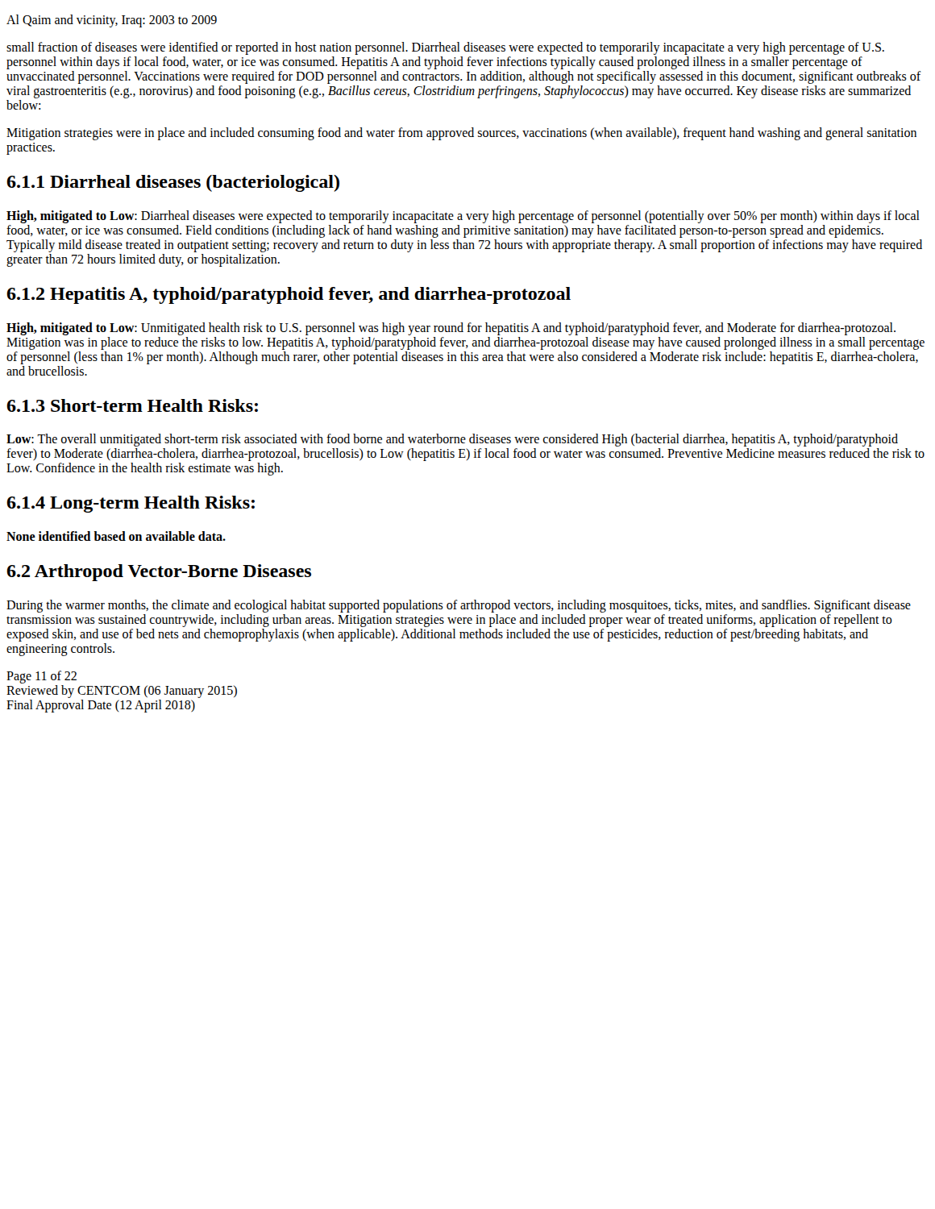Al Qaim and vicinity, Iraq: 2003 to 2009
small fraction of diseases were identified or reported in host nation personnel. Diarrheal diseases were expected to temporarily incapacitate a very high percentage of U.S. personnel within days if local food, water, or ice was consumed. Hepatitis A and typhoid fever infections typically caused prolonged illness in a smaller percentage of unvaccinated personnel. Vaccinations were required for DOD personnel and contractors. In addition, although not specifically assessed in this document, significant outbreaks of viral gastroenteritis (e.g., norovirus) and food poisoning (e.g., Bacillus cereus, Clostridium perfringens, Staphylococcus) may have occurred. Key disease risks are summarized below:
Mitigation strategies were in place and included consuming food and water from approved sources, vaccinations (when available), frequent hand washing and general sanitation practices.
6.1.1 Diarrheal diseases (bacteriological)
High, mitigated to Low: Diarrheal diseases were expected to temporarily incapacitate a very high percentage of personnel (potentially over 50% per month) within days if local food, water, or ice was consumed. Field conditions (including lack of hand washing and primitive sanitation) may have facilitated person-to-person spread and epidemics. Typically mild disease treated in outpatient setting; recovery and return to duty in less than 72 hours with appropriate therapy. A small proportion of infections may have required greater than 72 hours limited duty, or hospitalization.
6.1.2 Hepatitis A, typhoid/paratyphoid fever, and diarrhea-protozoal
High, mitigated to Low: Unmitigated health risk to U.S. personnel was high year round for hepatitis A and typhoid/paratyphoid fever, and Moderate for diarrhea-protozoal. Mitigation was in place to reduce the risks to low. Hepatitis A, typhoid/paratyphoid fever, and diarrhea-protozoal disease may have caused prolonged illness in a small percentage of personnel (less than 1% per month). Although much rarer, other potential diseases in this area that were also considered a Moderate risk include: hepatitis E, diarrhea-cholera, and brucellosis.
6.1.3 Short-term Health Risks:
Low: The overall unmitigated short-term risk associated with food borne and waterborne diseases were considered High (bacterial diarrhea, hepatitis A, typhoid/paratyphoid fever) to Moderate (diarrhea-cholera, diarrhea-protozoal, brucellosis) to Low (hepatitis E) if local food or water was consumed. Preventive Medicine measures reduced the risk to Low. Confidence in the health risk estimate was high.
6.1.4 Long-term Health Risks:
None identified based on available data.
6.2 Arthropod Vector-Borne Diseases
During the warmer months, the climate and ecological habitat supported populations of arthropod vectors, including mosquitoes, ticks, mites, and sandflies. Significant disease transmission was sustained countrywide, including urban areas. Mitigation strategies were in place and included proper wear of treated uniforms, application of repellent to exposed skin, and use of bed nets and chemoprophylaxis (when applicable). Additional methods included the use of pesticides, reduction of pest/breeding habitats, and engineering controls.
Page 11 of 22
Reviewed by CENTCOM (06 January 2015)
Final Approval Date (12 April 2018)